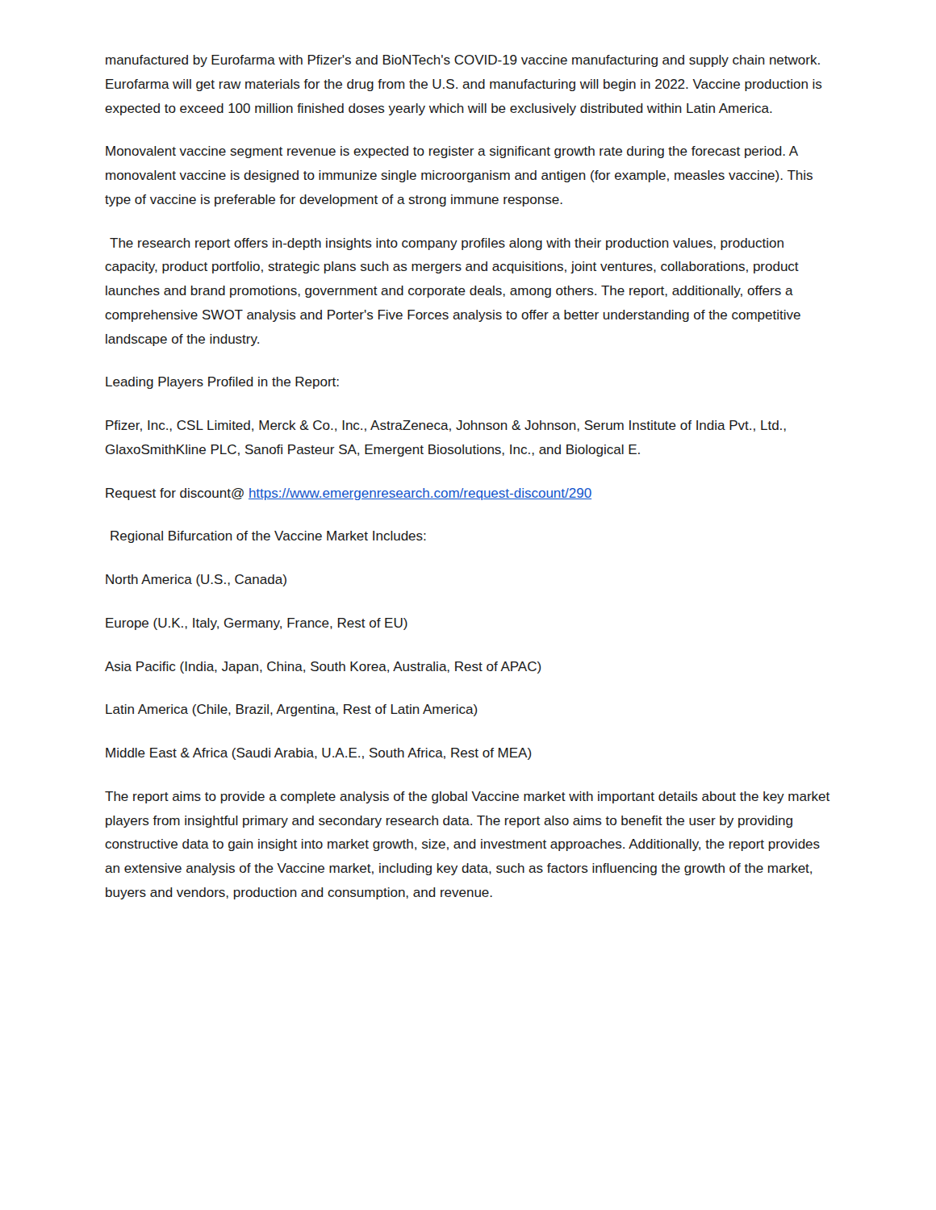manufactured by Eurofarma with Pfizer's and BioNTech's COVID-19 vaccine manufacturing and supply chain network. Eurofarma will get raw materials for the drug from the U.S. and manufacturing will begin in 2022. Vaccine production is expected to exceed 100 million finished doses yearly which will be exclusively distributed within Latin America.
Monovalent vaccine segment revenue is expected to register a significant growth rate during the forecast period. A monovalent vaccine is designed to immunize single microorganism and antigen (for example, measles vaccine). This type of vaccine is preferable for development of a strong immune response.
The research report offers in-depth insights into company profiles along with their production values, production capacity, product portfolio, strategic plans such as mergers and acquisitions, joint ventures, collaborations, product launches and brand promotions, government and corporate deals, among others. The report, additionally, offers a comprehensive SWOT analysis and Porter's Five Forces analysis to offer a better understanding of the competitive landscape of the industry.
Leading Players Profiled in the Report:
Pfizer, Inc., CSL Limited, Merck & Co., Inc., AstraZeneca, Johnson & Johnson, Serum Institute of India Pvt., Ltd., GlaxoSmithKline PLC, Sanofi Pasteur SA, Emergent Biosolutions, Inc., and Biological E.
Request for discount@ https://www.emergenresearch.com/request-discount/290
Regional Bifurcation of the Vaccine Market Includes:
North America (U.S., Canada)
Europe (U.K., Italy, Germany, France, Rest of EU)
Asia Pacific (India, Japan, China, South Korea, Australia, Rest of APAC)
Latin America (Chile, Brazil, Argentina, Rest of Latin America)
Middle East & Africa (Saudi Arabia, U.A.E., South Africa, Rest of MEA)
The report aims to provide a complete analysis of the global Vaccine market with important details about the key market players from insightful primary and secondary research data. The report also aims to benefit the user by providing constructive data to gain insight into market growth, size, and investment approaches. Additionally, the report provides an extensive analysis of the Vaccine market, including key data, such as factors influencing the growth of the market, buyers and vendors, production and consumption, and revenue.